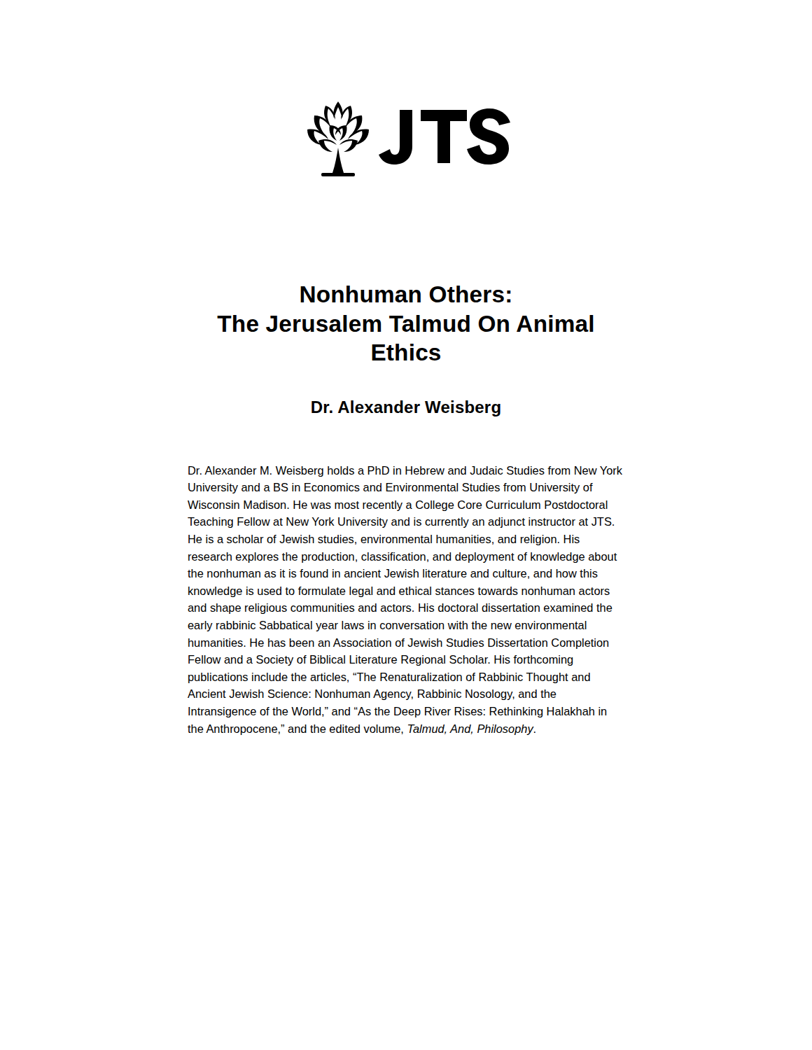Nonhuman Others:
The Jerusalem Talmud On Animal Ethics
Dr. Alexander Weisberg
Dr. Alexander M. Weisberg holds a PhD in Hebrew and Judaic Studies from New York University and a BS in Economics and Environmental Studies from University of Wisconsin Madison. He was most recently a College Core Curriculum Postdoctoral Teaching Fellow at New York University and is currently an adjunct instructor at JTS. He is a scholar of Jewish studies, environmental humanities, and religion. His research explores the production, classification, and deployment of knowledge about the nonhuman as it is found in ancient Jewish literature and culture, and how this knowledge is used to formulate legal and ethical stances towards nonhuman actors and shape religious communities and actors. His doctoral dissertation examined the early rabbinic Sabbatical year laws in conversation with the new environmental humanities. He has been an Association of Jewish Studies Dissertation Completion Fellow and a Society of Biblical Literature Regional Scholar. His forthcoming publications include the articles, “The Renaturalization of Rabbinic Thought and Ancient Jewish Science: Nonhuman Agency, Rabbinic Nosology, and the Intransigence of the World,” and “As the Deep River Rises: Rethinking Halakhah in the Anthropocene,” and the edited volume, Talmud, And, Philosophy.